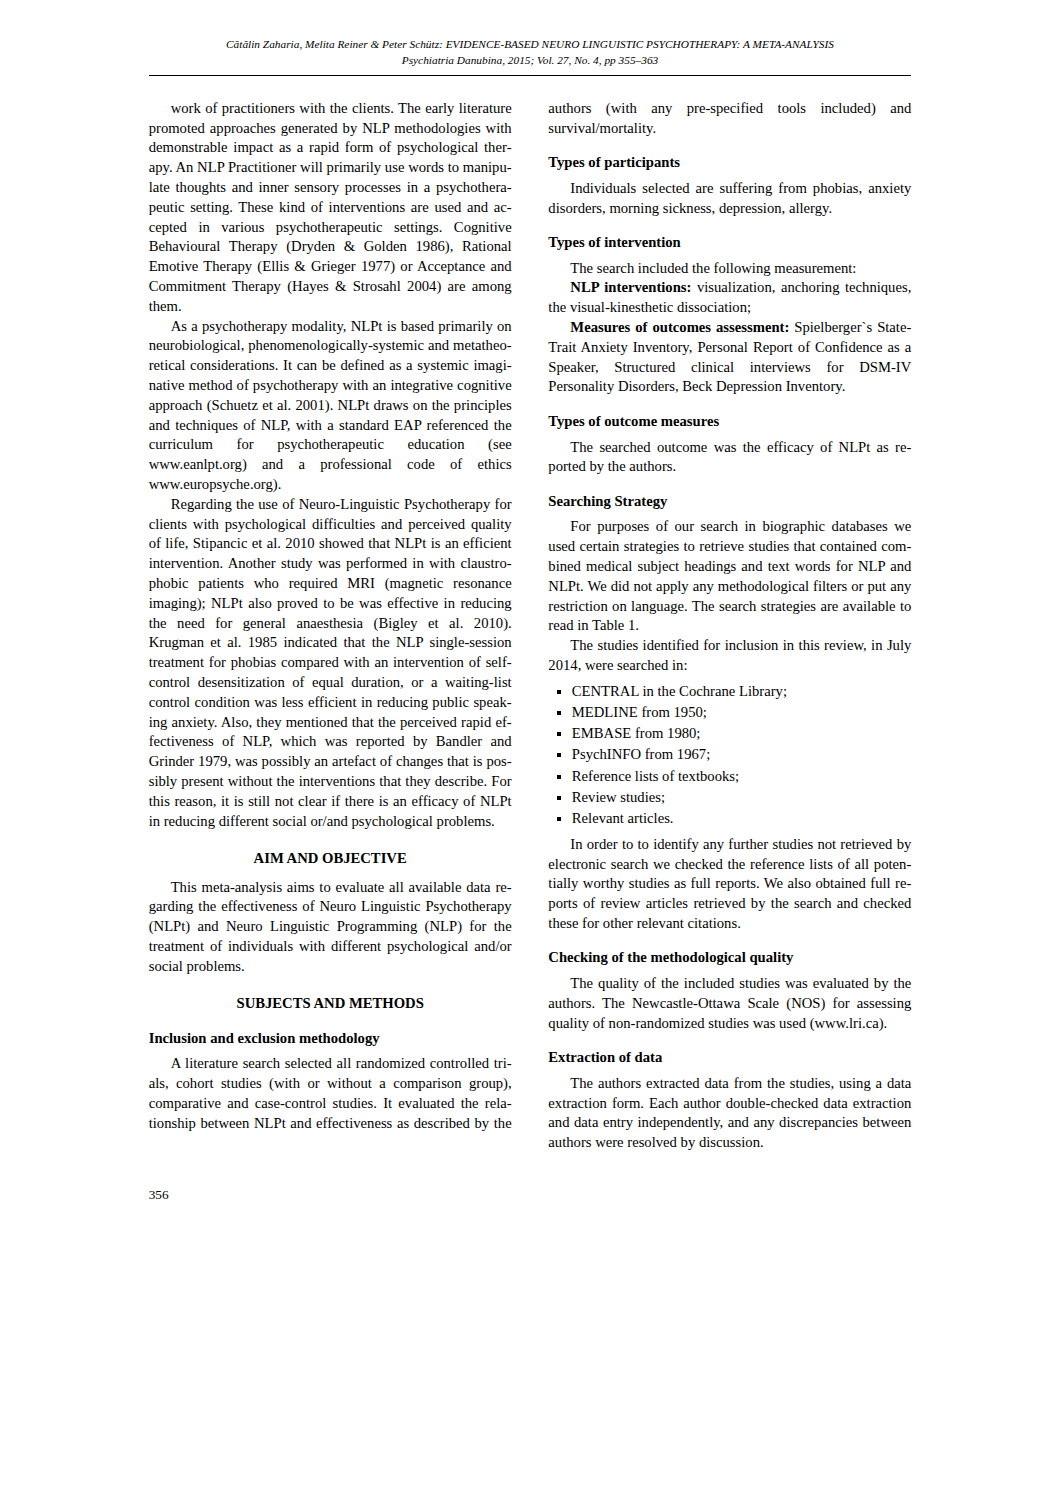Cătălin Zaharia, Melita Reiner & Peter Schütz: EVIDENCE-BASED NEURO LINGUISTIC PSYCHOTHERAPY: A META-ANALYSIS
Psychiatria Danubina, 2015; Vol. 27, No. 4, pp 355–363
work of practitioners with the clients. The early literature promoted approaches generated by NLP methodologies with demonstrable impact as a rapid form of psychological therapy. An NLP Practitioner will primarily use words to manipulate thoughts and inner sensory processes in a psychotherapeutic setting. These kind of interventions are used and accepted in various psychotherapeutic settings. Cognitive Behavioural Therapy (Dryden & Golden 1986), Rational Emotive Therapy (Ellis & Grieger 1977) or Acceptance and Commitment Therapy (Hayes & Strosahl 2004) are among them.
As a psychotherapy modality, NLPt is based primarily on neurobiological, phenomenologically-systemic and metatheoretical considerations. It can be defined as a systemic imaginative method of psychotherapy with an integrative cognitive approach (Schuetz et al. 2001). NLPt draws on the principles and techniques of NLP, with a standard EAP referenced the curriculum for psychotherapeutic education (see www.eanlpt.org) and a professional code of ethics www.europsyche.org).
Regarding the use of Neuro-Linguistic Psychotherapy for clients with psychological difficulties and perceived quality of life, Stipancic et al. 2010 showed that NLPt is an efficient intervention. Another study was performed in with claustrophobic patients who required MRI (magnetic resonance imaging); NLPt also proved to be was effective in reducing the need for general anaesthesia (Bigley et al. 2010). Krugman et al. 1985 indicated that the NLP single-session treatment for phobias compared with an intervention of self-control desensitization of equal duration, or a waiting-list control condition was less efficient in reducing public speaking anxiety. Also, they mentioned that the perceived rapid effectiveness of NLP, which was reported by Bandler and Grinder 1979, was possibly an artefact of changes that is possibly present without the interventions that they describe. For this reason, it is still not clear if there is an efficacy of NLPt in reducing different social or/and psychological problems.
Aim and Objective
This meta-analysis aims to evaluate all available data regarding the effectiveness of Neuro Linguistic Psychotherapy (NLPt) and Neuro Linguistic Programming (NLP) for the treatment of individuals with different psychological and/or social problems.
Subjects and Methods
Inclusion and exclusion methodology
A literature search selected all randomized controlled trials, cohort studies (with or without a comparison group), comparative and case-control studies. It evaluated the relationship between NLPt and effectiveness as described by the authors (with any pre-specified tools included) and survival/mortality.
Types of participants
Individuals selected are suffering from phobias, anxiety disorders, morning sickness, depression, allergy.
Types of intervention
The search included the following measurement:
NLP interventions: visualization, anchoring techniques, the visual-kinesthetic dissociation;
Measures of outcomes assessment: Spielberger`s State-Trait Anxiety Inventory, Personal Report of Confidence as a Speaker, Structured clinical interviews for DSM-IV Personality Disorders, Beck Depression Inventory.
Types of outcome measures
The searched outcome was the efficacy of NLPt as reported by the authors.
Searching Strategy
For purposes of our search in biographic databases we used certain strategies to retrieve studies that contained combined medical subject headings and text words for NLP and NLPt. We did not apply any methodological filters or put any restriction on language. The search strategies are available to read in Table 1.
The studies identified for inclusion in this review, in July 2014, were searched in:
CENTRAL in the Cochrane Library;
MEDLINE from 1950;
EMBASE from 1980;
PsychINFO from 1967;
Reference lists of textbooks;
Review studies;
Relevant articles.
In order to to identify any further studies not retrieved by electronic search we checked the reference lists of all potentially worthy studies as full reports. We also obtained full reports of review articles retrieved by the search and checked these for other relevant citations.
Checking of the methodological quality
The quality of the included studies was evaluated by the authors. The Newcastle-Ottawa Scale (NOS) for assessing quality of non-randomized studies was used (www.lri.ca).
Extraction of data
The authors extracted data from the studies, using a data extraction form. Each author double-checked data extraction and data entry independently, and any discrepancies between authors were resolved by discussion.
356